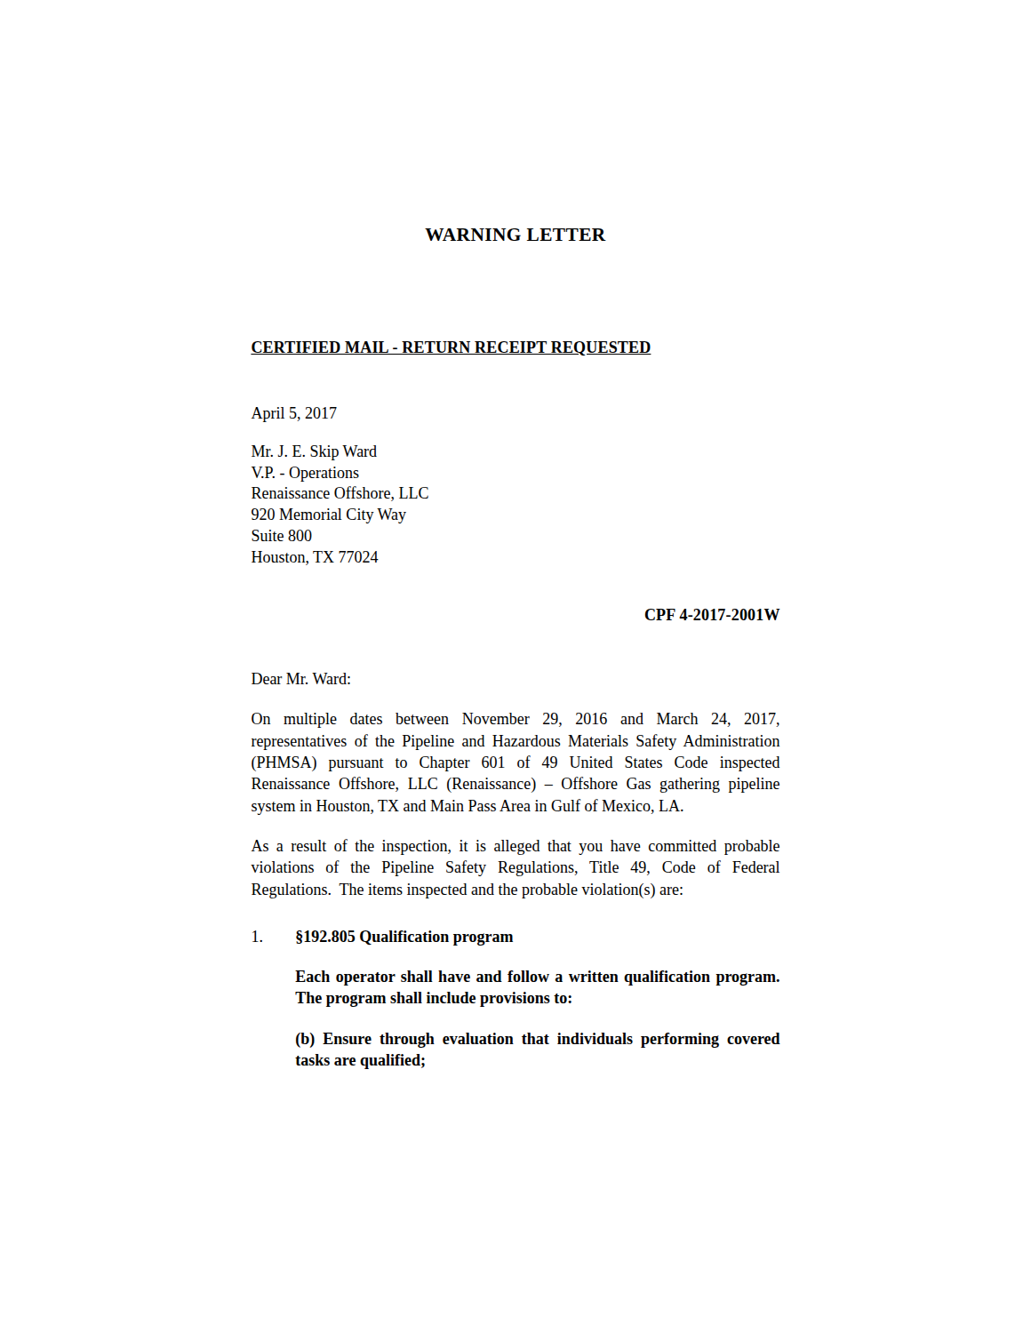WARNING LETTER
CERTIFIED MAIL - RETURN RECEIPT REQUESTED
April 5, 2017
Mr. J. E. Skip Ward
V.P. - Operations
Renaissance Offshore, LLC
920 Memorial City Way
Suite 800
Houston, TX 77024
CPF 4-2017-2001W
Dear Mr. Ward:
On multiple dates between November 29, 2016 and March 24, 2017, representatives of the Pipeline and Hazardous Materials Safety Administration (PHMSA) pursuant to Chapter 601 of 49 United States Code inspected Renaissance Offshore, LLC (Renaissance) – Offshore Gas gathering pipeline system in Houston, TX and Main Pass Area in Gulf of Mexico, LA.
As a result of the inspection, it is alleged that you have committed probable violations of the Pipeline Safety Regulations, Title 49, Code of Federal Regulations. The items inspected and the probable violation(s) are:
1.
§192.805 Qualification program
Each operator shall have and follow a written qualification program. The program shall include provisions to:
(b) Ensure through evaluation that individuals performing covered tasks are qualified;